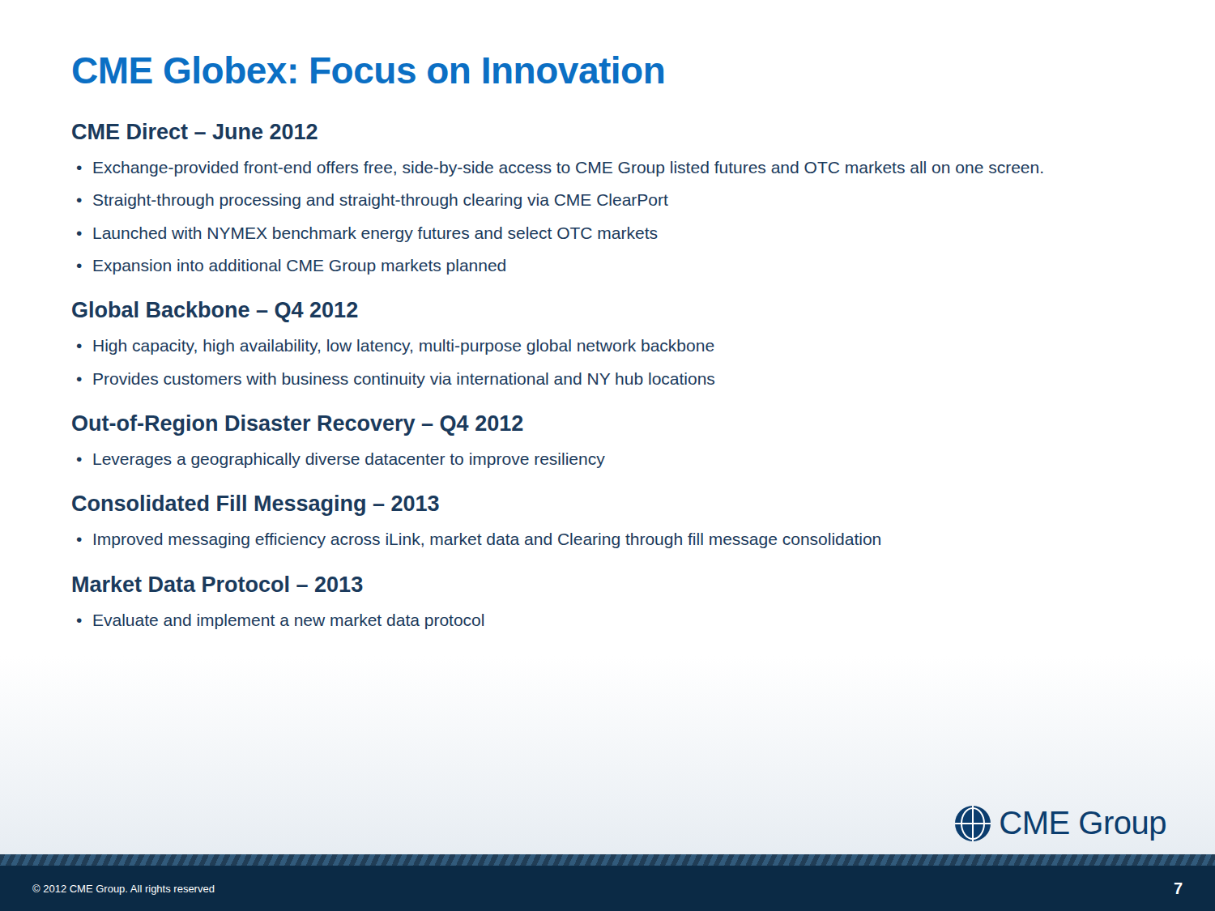CME Globex: Focus on Innovation
CME Direct – June 2012
Exchange-provided front-end offers free, side-by-side access to CME Group listed futures and OTC markets all on one screen.
Straight-through processing and straight-through clearing via CME ClearPort
Launched with NYMEX benchmark energy futures and select OTC markets
Expansion into additional CME Group markets planned
Global Backbone – Q4 2012
High capacity, high availability, low latency, multi-purpose global network backbone
Provides customers with business continuity via international and NY hub locations
Out-of-Region Disaster Recovery – Q4 2012
Leverages a geographically diverse datacenter to improve resiliency
Consolidated Fill Messaging – 2013
Improved messaging efficiency across iLink, market data and Clearing through fill message consolidation
Market Data Protocol – 2013
Evaluate and implement a new market data protocol
CME Group
© 2012 CME Group. All rights reserved
7